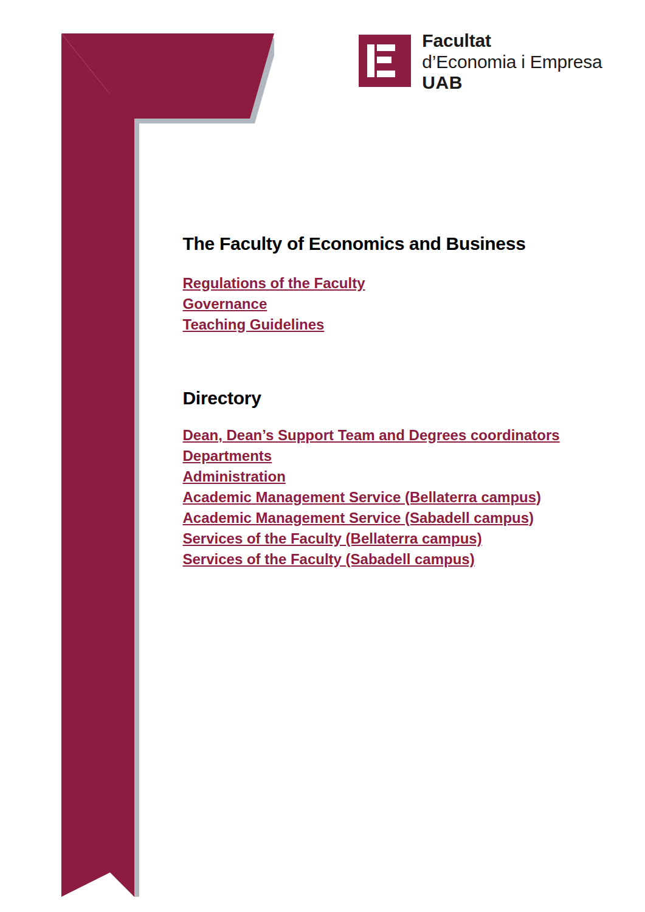Facultat
d’Economia i Empresa
UAB
The Faculty of Economics and Business
Regulations of the Faculty
Governance
Teaching Guidelines
Directory
Dean, Dean’s Support Team and Degrees coordinators
Departments
Administration
Academic Management Service (Bellaterra campus)
Academic Management Service (Sabadell campus)
Services of the Faculty (Bellaterra campus)
Services of the Faculty (Sabadell campus)